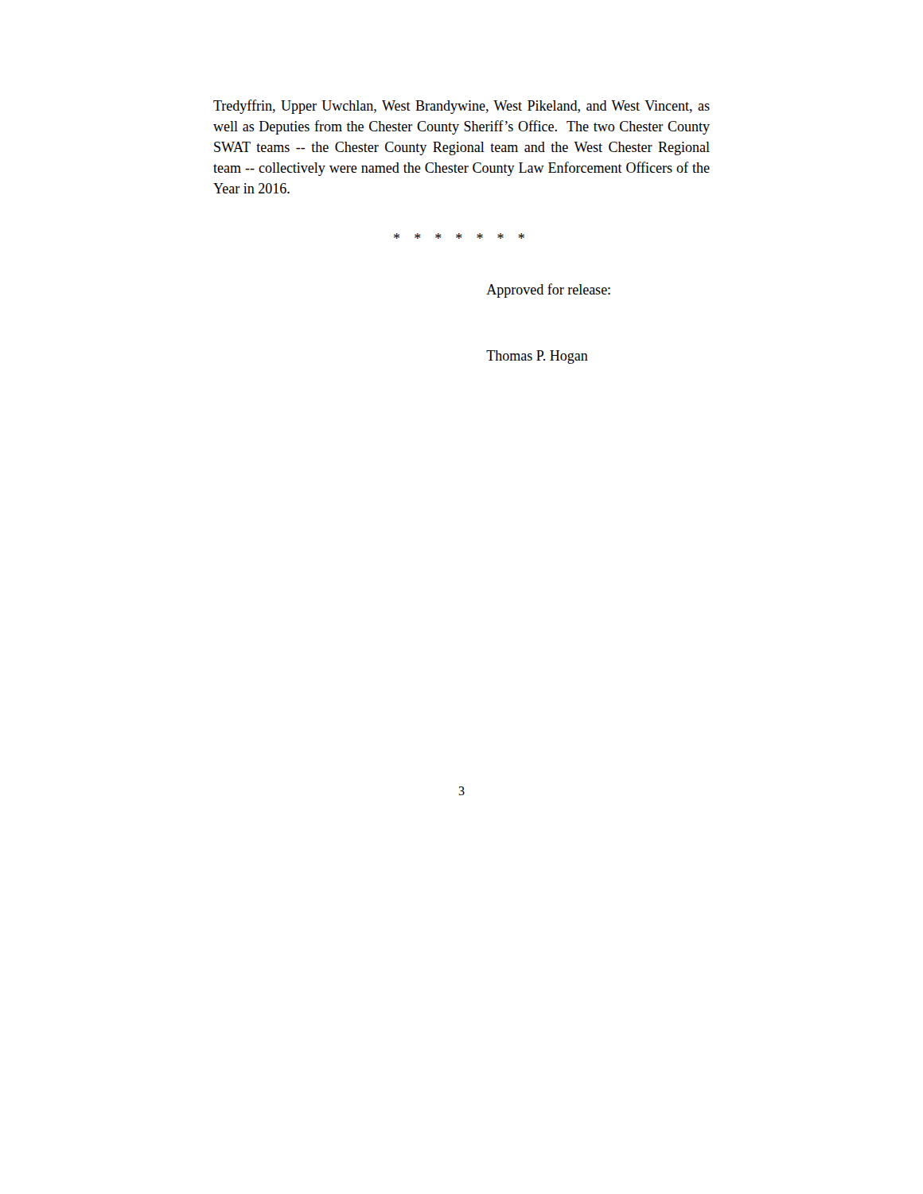Tredyffrin, Upper Uwchlan, West Brandywine, West Pikeland, and West Vincent, as well as Deputies from the Chester County Sheriff’s Office. The two Chester County SWAT teams -- the Chester County Regional team and the West Chester Regional team -- collectively were named the Chester County Law Enforcement Officers of the Year in 2016.
* * * * * * *
Approved for release:
Thomas P. Hogan
3